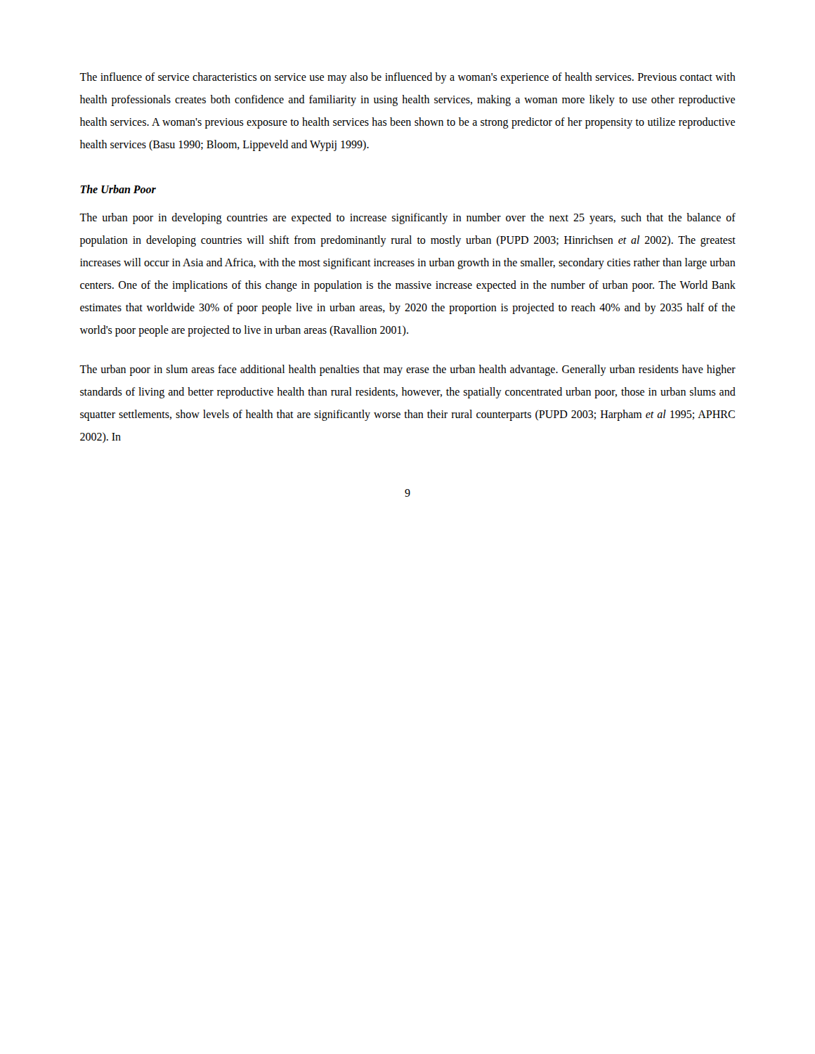The influence of service characteristics on service use may also be influenced by a woman's experience of health services. Previous contact with health professionals creates both confidence and familiarity in using health services, making a woman more likely to use other reproductive health services. A woman's previous exposure to health services has been shown to be a strong predictor of her propensity to utilize reproductive health services (Basu 1990; Bloom, Lippeveld and Wypij 1999).
The Urban Poor
The urban poor in developing countries are expected to increase significantly in number over the next 25 years, such that the balance of population in developing countries will shift from predominantly rural to mostly urban (PUPD 2003; Hinrichsen et al 2002). The greatest increases will occur in Asia and Africa, with the most significant increases in urban growth in the smaller, secondary cities rather than large urban centers. One of the implications of this change in population is the massive increase expected in the number of urban poor. The World Bank estimates that worldwide 30% of poor people live in urban areas, by 2020 the proportion is projected to reach 40% and by 2035 half of the world's poor people are projected to live in urban areas (Ravallion 2001).
The urban poor in slum areas face additional health penalties that may erase the urban health advantage. Generally urban residents have higher standards of living and better reproductive health than rural residents, however, the spatially concentrated urban poor, those in urban slums and squatter settlements, show levels of health that are significantly worse than their rural counterparts (PUPD 2003; Harpham et al 1995; APHRC 2002). In
9